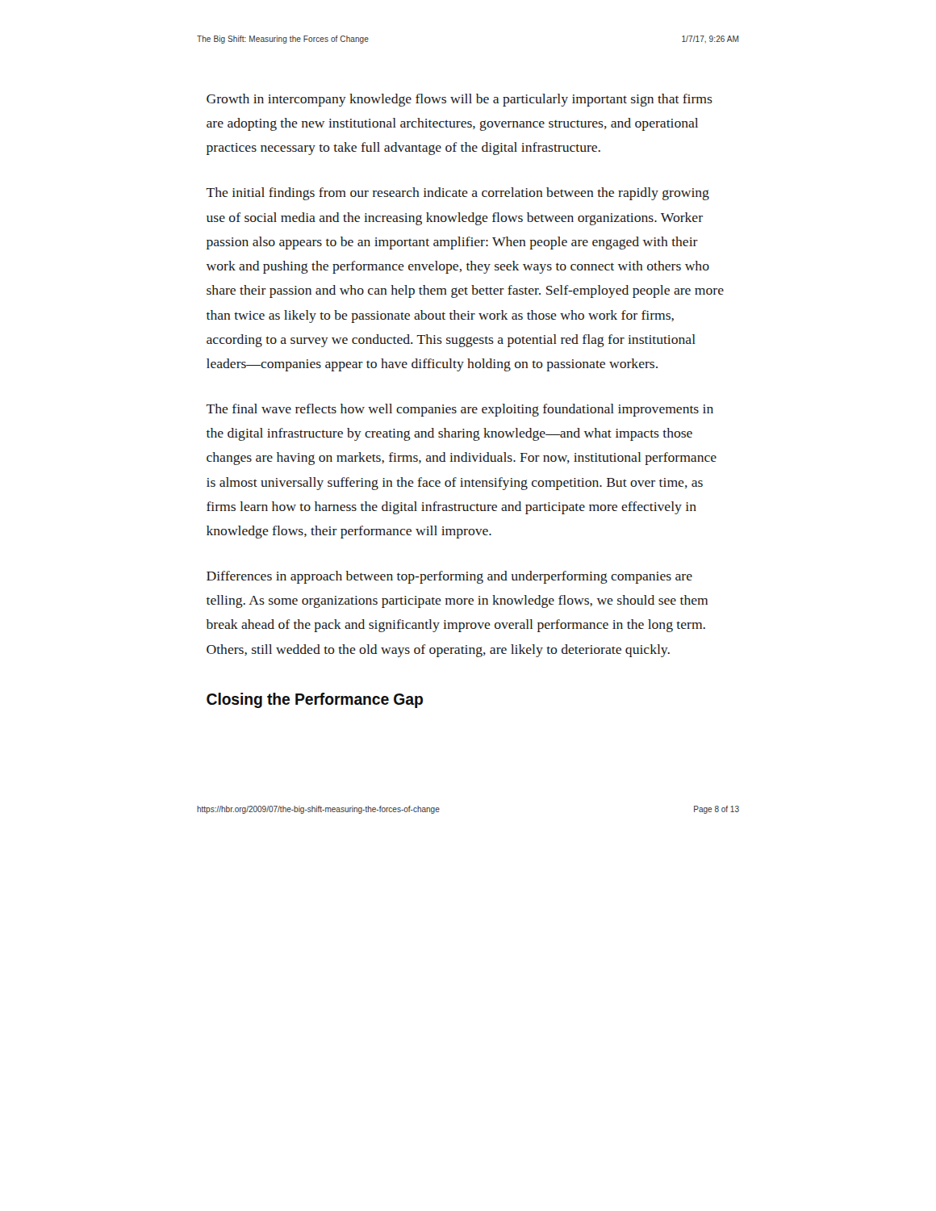The Big Shift: Measuring the Forces of Change 1/7/17, 9:26 AM
Growth in intercompany knowledge flows will be a particularly important sign that firms are adopting the new institutional architectures, governance structures, and operational practices necessary to take full advantage of the digital infrastructure.
The initial findings from our research indicate a correlation between the rapidly growing use of social media and the increasing knowledge flows between organizations. Worker passion also appears to be an important amplifier: When people are engaged with their work and pushing the performance envelope, they seek ways to connect with others who share their passion and who can help them get better faster. Self-employed people are more than twice as likely to be passionate about their work as those who work for firms, according to a survey we conducted. This suggests a potential red flag for institutional leaders—companies appear to have difficulty holding on to passionate workers.
The final wave reflects how well companies are exploiting foundational improvements in the digital infrastructure by creating and sharing knowledge—and what impacts those changes are having on markets, firms, and individuals. For now, institutional performance is almost universally suffering in the face of intensifying competition. But over time, as firms learn how to harness the digital infrastructure and participate more effectively in knowledge flows, their performance will improve.
Differences in approach between top-performing and underperforming companies are telling. As some organizations participate more in knowledge flows, we should see them break ahead of the pack and significantly improve overall performance in the long term. Others, still wedded to the old ways of operating, are likely to deteriorate quickly.
Closing the Performance Gap
https://hbr.org/2009/07/the-big-shift-measuring-the-forces-of-change Page 8 of 13